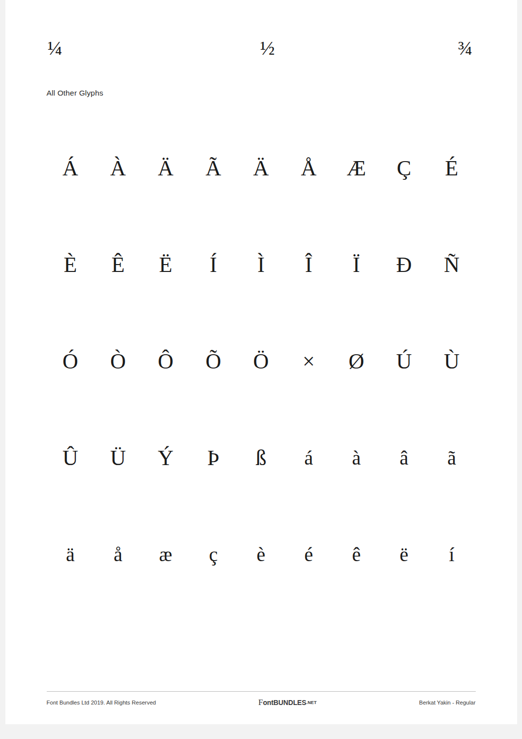¼ ½ ¾
All Other Glyphs
Á
À
Ä
Ã
Ä
Å
Æ
Ç
É
È
Ê
Ë
Í
Ì
Î
Ï
Ð
Ñ
Ó
Ò
Ô
Õ
Ö
×
Ø
Ú
Ù
Û
Ü
Ý
Þ
ß
á
à
â
ã
ä
å
æ
ç
è
é
ê
ë
í
Font Bundles Ltd 2019. All Rights Reserved
Font BUNDLES.NET
Berkat Yakin - Regular